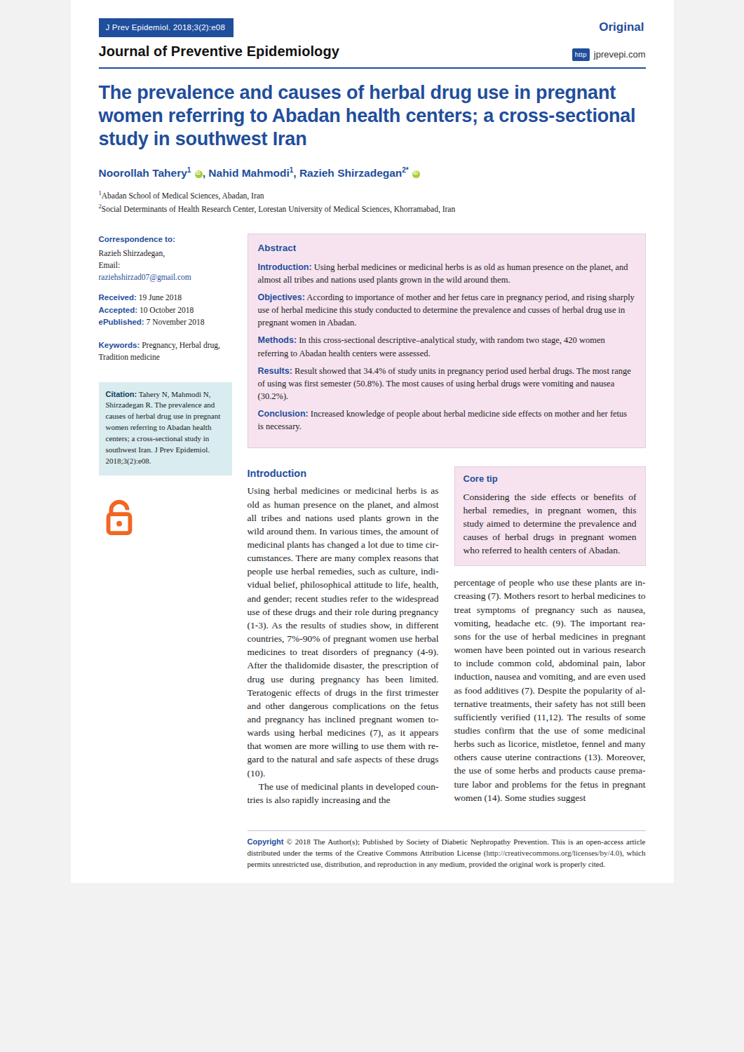J Prev Epidemiol. 2018;3(2):e08
Original
Journal of Preventive Epidemiology
http jprevepi.com
The prevalence and causes of herbal drug use in pregnant women referring to Abadan health centers; a cross-sectional study in southwest Iran
Noorollah Tahery1 , Nahid Mahmodi1, Razieh Shirzadegan2*
1Abadan School of Medical Sciences, Abadan, Iran
2Social Determinants of Health Research Center, Lorestan University of Medical Sciences, Khorramabad, Iran
Correspondence to:
Razieh Shirzadegan,
Email:
raziehshirzad07@gmail.com
Received: 19 June 2018
Accepted: 10 October 2018
ePublished: 7 November 2018
Keywords: Pregnancy, Herbal drug, Tradition medicine
Citation: Tahery N, Mahmodi N, Shirzadegan R. The prevalence and causes of herbal drug use in pregnant women referring to Abadan health centers; a cross-sectional study in southwest Iran. J Prev Epidemiol. 2018;3(2):e08.
Abstract
Introduction: Using herbal medicines or medicinal herbs is as old as human presence on the planet, and almost all tribes and nations used plants grown in the wild around them.
Objectives: According to importance of mother and her fetus care in pregnancy period, and rising sharply use of herbal medicine this study conducted to determine the prevalence and cusses of herbal drug use in pregnant women in Abadan.
Methods: In this cross-sectional descriptive–analytical study, with random two stage, 420 women referring to Abadan health centers were assessed.
Results: Result showed that 34.4% of study units in pregnancy period used herbal drugs. The most range of using was first semester (50.8%). The most causes of using herbal drugs were vomiting and nausea (30.2%).
Conclusion: Increased knowledge of people about herbal medicine side effects on mother and her fetus is necessary.
Introduction
Using herbal medicines or medicinal herbs is as old as human presence on the planet, and almost all tribes and nations used plants grown in the wild around them. In various times, the amount of medicinal plants has changed a lot due to time circumstances. There are many complex reasons that people use herbal remedies, such as culture, individual belief, philosophical attitude to life, health, and gender; recent studies refer to the widespread use of these drugs and their role during pregnancy (1-3). As the results of studies show, in different countries, 7%-90% of pregnant women use herbal medicines to treat disorders of pregnancy (4-9). After the thalidomide disaster, the prescription of drug use during pregnancy has been limited. Teratogenic effects of drugs in the first trimester and other dangerous complications on the fetus and pregnancy has inclined pregnant women towards using herbal medicines (7), as it appears that women are more willing to use them with regard to the natural and safe aspects of these drugs (10).
The use of medicinal plants in developed countries is also rapidly increasing and the
Core tip
Considering the side effects or benefits of herbal remedies, in pregnant women, this study aimed to determine the prevalence and causes of herbal drugs in pregnant women who referred to health centers of Abadan.
percentage of people who use these plants are increasing (7). Mothers resort to herbal medicines to treat symptoms of pregnancy such as nausea, vomiting, headache etc. (9). The important reasons for the use of herbal medicines in pregnant women have been pointed out in various research to include common cold, abdominal pain, labor induction, nausea and vomiting, and are even used as food additives (7). Despite the popularity of alternative treatments, their safety has not still been sufficiently verified (11,12). The results of some studies confirm that the use of some medicinal herbs such as licorice, mistletoe, fennel and many others cause uterine contractions (13). Moreover, the use of some herbs and products cause premature labor and problems for the fetus in pregnant women (14). Some studies suggest
Copyright © 2018 The Author(s); Published by Society of Diabetic Nephropathy Prevention. This is an open-access article distributed under the terms of the Creative Commons Attribution License (http://creativecommons.org/licenses/by/4.0), which permits unrestricted use, distribution, and reproduction in any medium, provided the original work is properly cited.